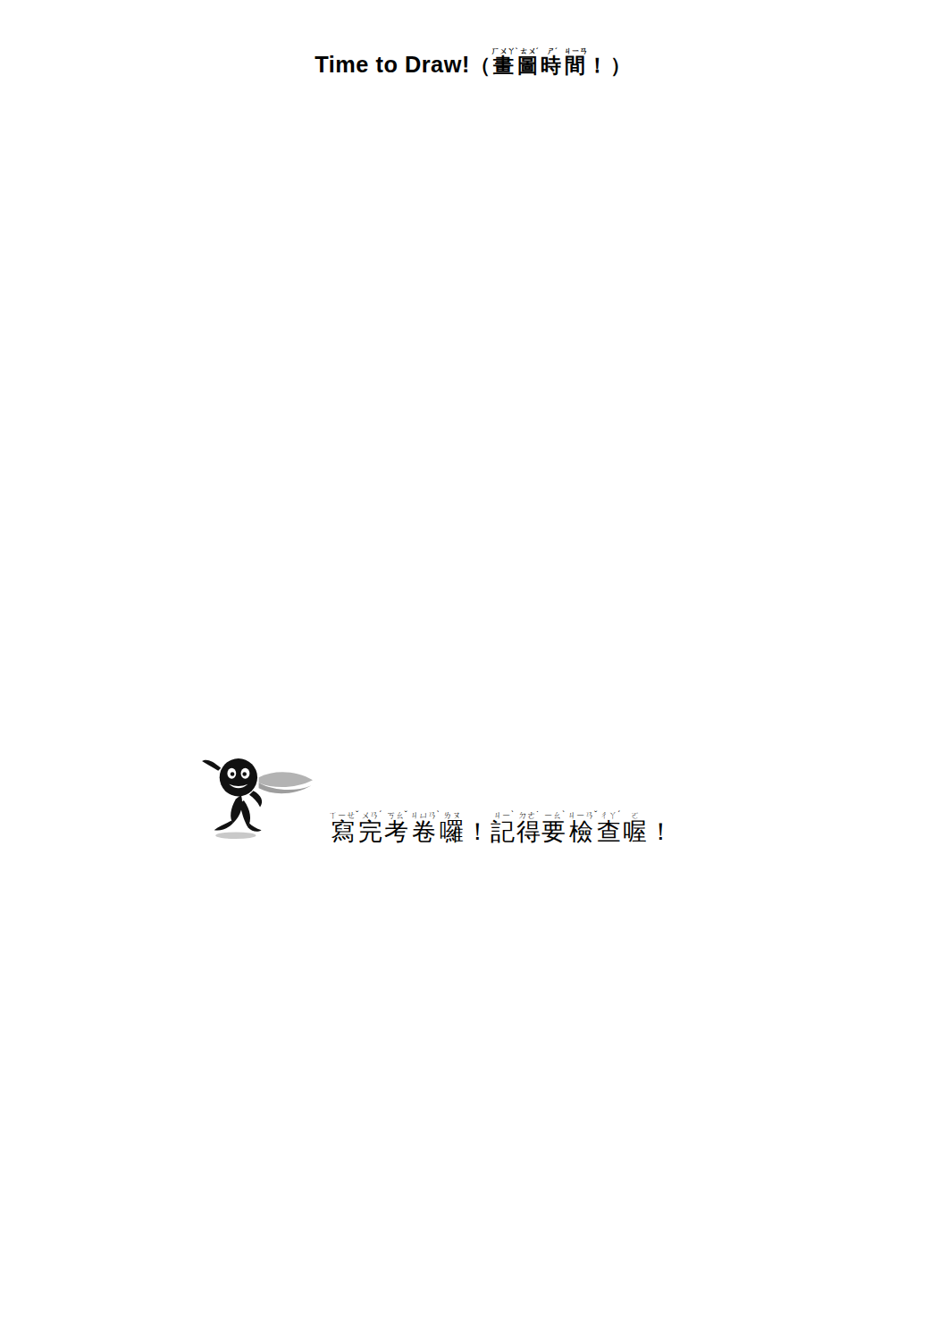Time to Draw!（畫圖時間！）
寫完考卷囉！記得要檢查喔！